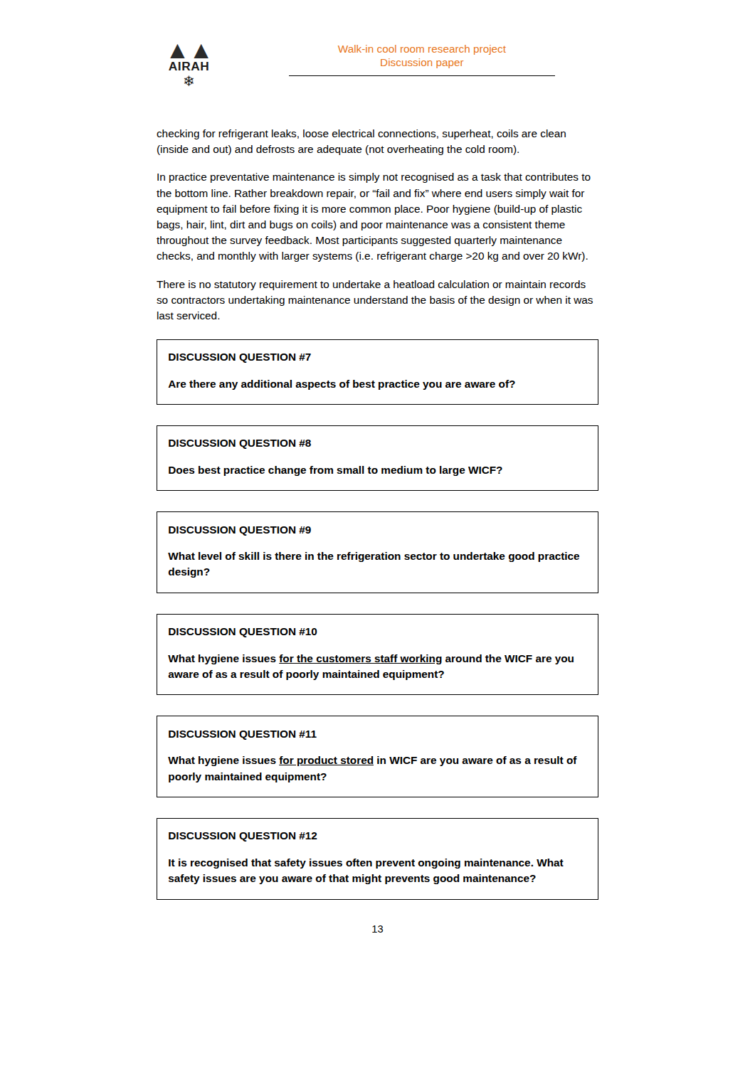▲▲ AIRAH ❄
Walk-in cool room research project
Discussion paper
checking for refrigerant leaks, loose electrical connections, superheat, coils are clean (inside and out) and defrosts are adequate (not overheating the cold room).
In practice preventative maintenance is simply not recognised as a task that contributes to the bottom line. Rather breakdown repair, or “fail and fix” where end users simply wait for equipment to fail before fixing it is more common place. Poor hygiene (build-up of plastic bags, hair, lint, dirt and bugs on coils) and poor maintenance was a consistent theme throughout the survey feedback. Most participants suggested quarterly maintenance checks, and monthly with larger systems (i.e. refrigerant charge >20 kg and over 20 kWr).
There is no statutory requirement to undertake a heatload calculation or maintain records so contractors undertaking maintenance understand the basis of the design or when it was last serviced.
DISCUSSION QUESTION #7
Are there any additional aspects of best practice you are aware of?
DISCUSSION QUESTION #8
Does best practice change from small to medium to large WICF?
DISCUSSION QUESTION #9
What level of skill is there in the refrigeration sector to undertake good practice design?
DISCUSSION QUESTION #10
What hygiene issues for the customers staff working around the WICF are you aware of as a result of poorly maintained equipment?
DISCUSSION QUESTION #11
What hygiene issues for product stored in WICF are you aware of as a result of poorly maintained equipment?
DISCUSSION QUESTION #12
It is recognised that safety issues often prevent ongoing maintenance. What safety issues are you aware of that might prevents good maintenance?
13